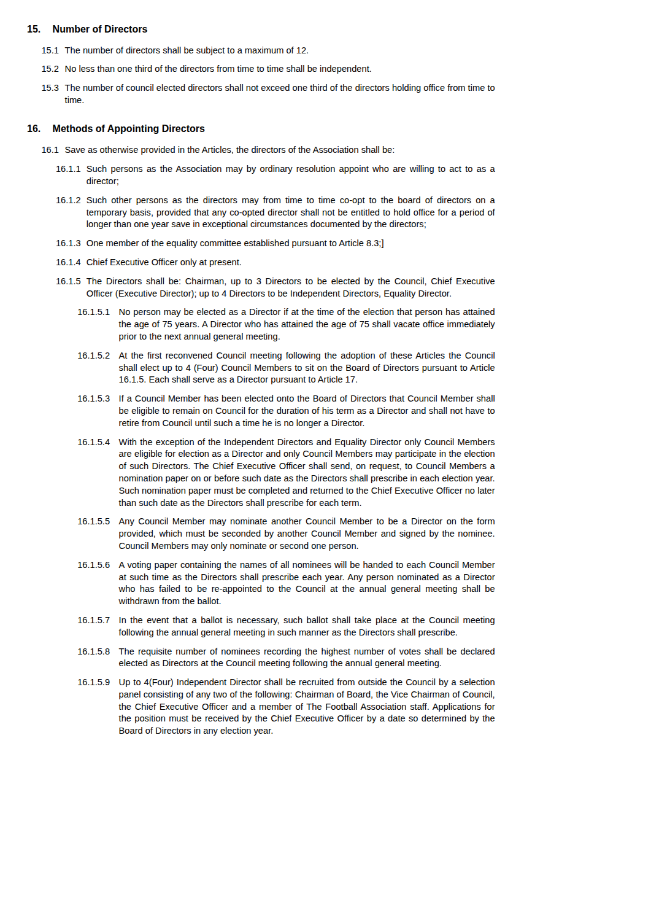15. Number of Directors
15.1 The number of directors shall be subject to a maximum of 12.
15.2 No less than one third of the directors from time to time shall be independent.
15.3 The number of council elected directors shall not exceed one third of the directors holding office from time to time.
16. Methods of Appointing Directors
16.1 Save as otherwise provided in the Articles, the directors of the Association shall be:
16.1.1 Such persons as the Association may by ordinary resolution appoint who are willing to act to as a director;
16.1.2 Such other persons as the directors may from time to time co-opt to the board of directors on a temporary basis, provided that any co-opted director shall not be entitled to hold office for a period of longer than one year save in exceptional circumstances documented by the directors;
16.1.3 One member of the equality committee established pursuant to Article 8.3;]
16.1.4 Chief Executive Officer only at present.
16.1.5 The Directors shall be: Chairman, up to 3 Directors to be elected by the Council, Chief Executive Officer (Executive Director); up to 4 Directors to be Independent Directors, Equality Director.
16.1.5.1 No person may be elected as a Director if at the time of the election that person has attained the age of 75 years. A Director who has attained the age of 75 shall vacate office immediately prior to the next annual general meeting.
16.1.5.2 At the first reconvened Council meeting following the adoption of these Articles the Council shall elect up to 4 (Four) Council Members to sit on the Board of Directors pursuant to Article 16.1.5. Each shall serve as a Director pursuant to Article 17.
16.1.5.3 If a Council Member has been elected onto the Board of Directors that Council Member shall be eligible to remain on Council for the duration of his term as a Director and shall not have to retire from Council until such a time he is no longer a Director.
16.1.5.4 With the exception of the Independent Directors and Equality Director only Council Members are eligible for election as a Director and only Council Members may participate in the election of such Directors. The Chief Executive Officer shall send, on request, to Council Members a nomination paper on or before such date as the Directors shall prescribe in each election year. Such nomination paper must be completed and returned to the Chief Executive Officer no later than such date as the Directors shall prescribe for each term.
16.1.5.5 Any Council Member may nominate another Council Member to be a Director on the form provided, which must be seconded by another Council Member and signed by the nominee. Council Members may only nominate or second one person.
16.1.5.6 A voting paper containing the names of all nominees will be handed to each Council Member at such time as the Directors shall prescribe each year. Any person nominated as a Director who has failed to be re-appointed to the Council at the annual general meeting shall be withdrawn from the ballot.
16.1.5.7 In the event that a ballot is necessary, such ballot shall take place at the Council meeting following the annual general meeting in such manner as the Directors shall prescribe.
16.1.5.8 The requisite number of nominees recording the highest number of votes shall be declared elected as Directors at the Council meeting following the annual general meeting.
16.1.5.9 Up to 4(Four) Independent Director shall be recruited from outside the Council by a selection panel consisting of any two of the following: Chairman of Board, the Vice Chairman of Council, the Chief Executive Officer and a member of The Football Association staff. Applications for the position must be received by the Chief Executive Officer by a date so determined by the Board of Directors in any election year.